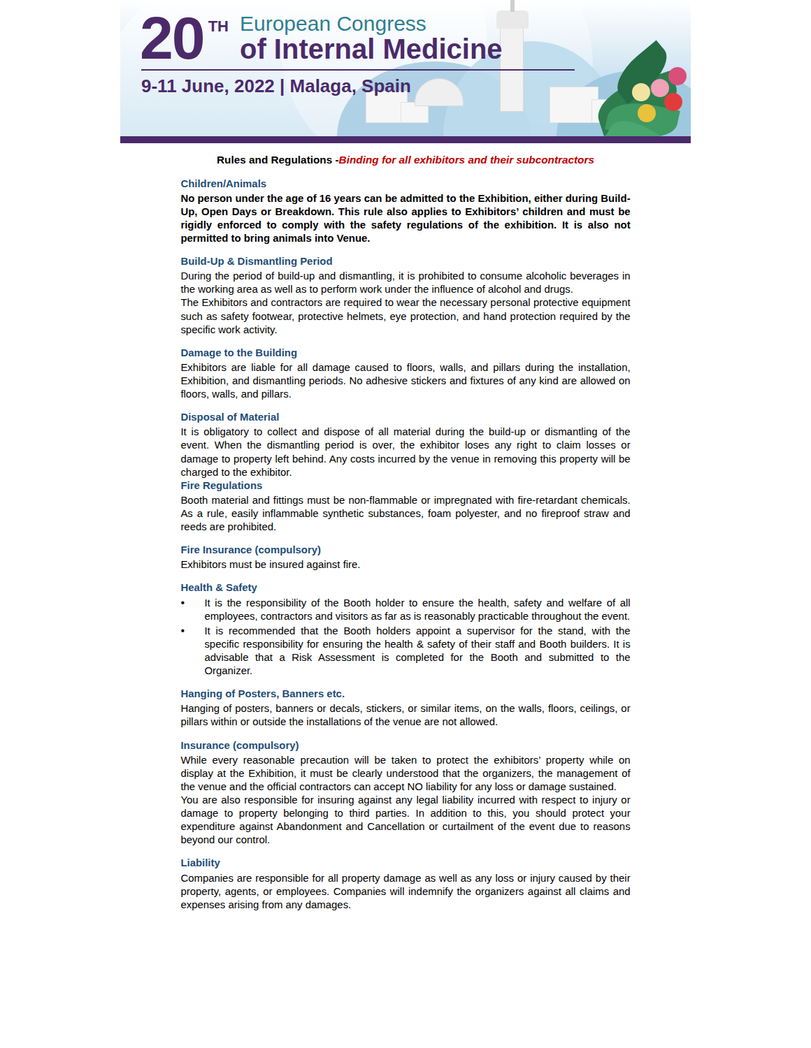20 TH
European Congress
of Internal Medicine
9-11 June, 2022 | Malaga, Spain
Rules and Regulations -Binding for all exhibitors and their subcontractors
Children/Animals
No person under the age of 16 years can be admitted to the Exhibition, either during Build-Up, Open Days or Breakdown. This rule also applies to Exhibitors’ children and must be rigidly enforced to comply with the safety regulations of the exhibition. It is also not permitted to bring animals into Venue.
Build-Up & Dismantling Period
During the period of build-up and dismantling, it is prohibited to consume alcoholic beverages in the working area as well as to perform work under the influence of alcohol and drugs.
The Exhibitors and contractors are required to wear the necessary personal protective equipment such as safety footwear, protective helmets, eye protection, and hand protection required by the specific work activity.
Damage to the Building
Exhibitors are liable for all damage caused to floors, walls, and pillars during the installation, Exhibition, and dismantling periods. No adhesive stickers and fixtures of any kind are allowed on floors, walls, and pillars.
Disposal of Material
It is obligatory to collect and dispose of all material during the build-up or dismantling of the event. When the dismantling period is over, the exhibitor loses any right to claim losses or damage to property left behind. Any costs incurred by the venue in removing this property will be charged to the exhibitor.
Fire Regulations
Booth material and fittings must be non-flammable or impregnated with fire-retardant chemicals. As a rule, easily inflammable synthetic substances, foam polyester, and no fireproof straw and reeds are prohibited.
Fire Insurance (compulsory)
Exhibitors must be insured against fire.
Health & Safety
It is the responsibility of the Booth holder to ensure the health, safety and welfare of all employees, contractors and visitors as far as is reasonably practicable throughout the event.
It is recommended that the Booth holders appoint a supervisor for the stand, with the specific responsibility for ensuring the health & safety of their staff and Booth builders. It is advisable that a Risk Assessment is completed for the Booth and submitted to the Organizer.
Hanging of Posters, Banners etc.
Hanging of posters, banners or decals, stickers, or similar items, on the walls, floors, ceilings, or pillars within or outside the installations of the venue are not allowed.
Insurance (compulsory)
While every reasonable precaution will be taken to protect the exhibitors’ property while on display at the Exhibition, it must be clearly understood that the organizers, the management of the venue and the official contractors can accept NO liability for any loss or damage sustained.
You are also responsible for insuring against any legal liability incurred with respect to injury or damage to property belonging to third parties. In addition to this, you should protect your expenditure against Abandonment and Cancellation or curtailment of the event due to reasons beyond our control.
Liability
Companies are responsible for all property damage as well as any loss or injury caused by their property, agents, or employees. Companies will indemnify the organizers against all claims and expenses arising from any damages.